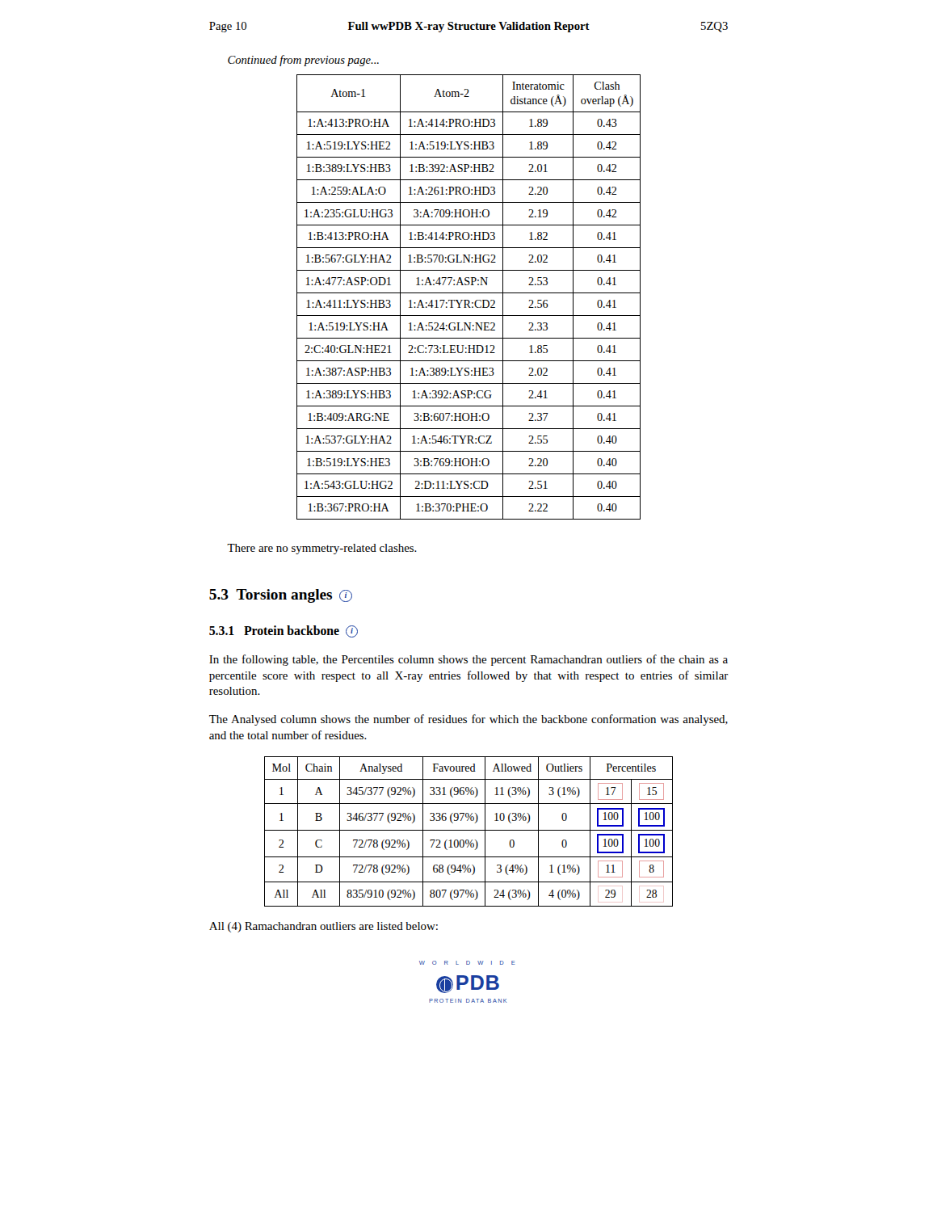Page 10
Full wwPDB X-ray Structure Validation Report
5ZQ3
Continued from previous page...
| Atom-1 | Atom-2 | Interatomic distance (Å) | Clash overlap (Å) |
| --- | --- | --- | --- |
| 1:A:413:PRO:HA | 1:A:414:PRO:HD3 | 1.89 | 0.43 |
| 1:A:519:LYS:HE2 | 1:A:519:LYS:HB3 | 1.89 | 0.42 |
| 1:B:389:LYS:HB3 | 1:B:392:ASP:HB2 | 2.01 | 0.42 |
| 1:A:259:ALA:O | 1:A:261:PRO:HD3 | 2.20 | 0.42 |
| 1:A:235:GLU:HG3 | 3:A:709:HOH:O | 2.19 | 0.42 |
| 1:B:413:PRO:HA | 1:B:414:PRO:HD3 | 1.82 | 0.41 |
| 1:B:567:GLY:HA2 | 1:B:570:GLN:HG2 | 2.02 | 0.41 |
| 1:A:477:ASP:OD1 | 1:A:477:ASP:N | 2.53 | 0.41 |
| 1:A:411:LYS:HB3 | 1:A:417:TYR:CD2 | 2.56 | 0.41 |
| 1:A:519:LYS:HA | 1:A:524:GLN:NE2 | 2.33 | 0.41 |
| 2:C:40:GLN:HE21 | 2:C:73:LEU:HD12 | 1.85 | 0.41 |
| 1:A:387:ASP:HB3 | 1:A:389:LYS:HE3 | 2.02 | 0.41 |
| 1:A:389:LYS:HB3 | 1:A:392:ASP:CG | 2.41 | 0.41 |
| 1:B:409:ARG:NE | 3:B:607:HOH:O | 2.37 | 0.41 |
| 1:A:537:GLY:HA2 | 1:A:546:TYR:CZ | 2.55 | 0.40 |
| 1:B:519:LYS:HE3 | 3:B:769:HOH:O | 2.20 | 0.40 |
| 1:A:543:GLU:HG2 | 2:D:11:LYS:CD | 2.51 | 0.40 |
| 1:B:367:PRO:HA | 1:B:370:PHE:O | 2.22 | 0.40 |
There are no symmetry-related clashes.
5.3 Torsion angles i
5.3.1 Protein backbone i
In the following table, the Percentiles column shows the percent Ramachandran outliers of the chain as a percentile score with respect to all X-ray entries followed by that with respect to entries of similar resolution.
The Analysed column shows the number of residues for which the backbone conformation was analysed, and the total number of residues.
| Mol | Chain | Analysed | Favoured | Allowed | Outliers | Percentiles |
| --- | --- | --- | --- | --- | --- | --- |
| 1 | A | 345/377 (92%) | 331 (96%) | 11 (3%) | 3 (1%) | 17 | 15 |
| 1 | B | 346/377 (92%) | 336 (97%) | 10 (3%) | 0 | 100 | 100 |
| 2 | C | 72/78 (92%) | 72 (100%) | 0 | 0 | 100 | 100 |
| 2 | D | 72/78 (92%) | 68 (94%) | 3 (4%) | 1 (1%) | 11 | 8 |
| All | All | 835/910 (92%) | 807 (97%) | 24 (3%) | 4 (0%) | 29 | 28 |
All (4) Ramachandran outliers are listed below:
W O R L D W I D E
PDB
PROTEIN DATA BANK